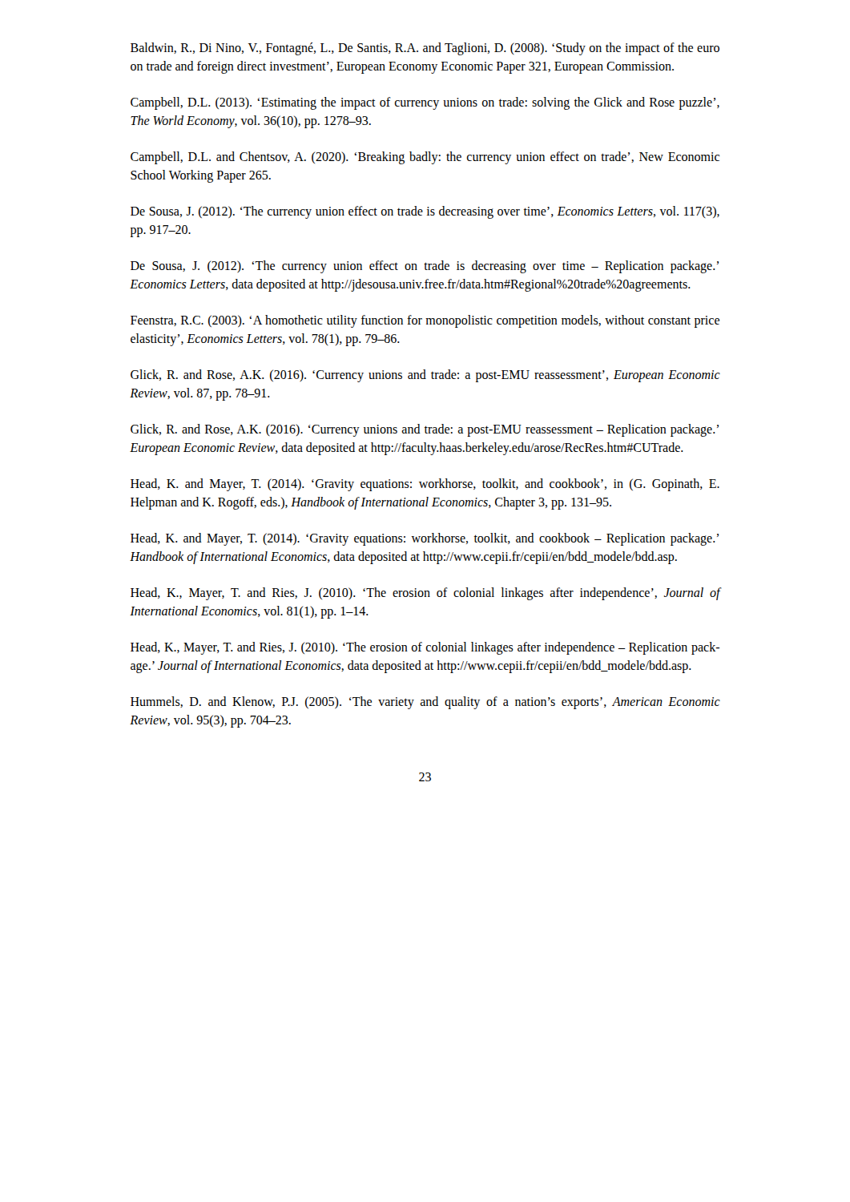Baldwin, R., Di Nino, V., Fontagné, L., De Santis, R.A. and Taglioni, D. (2008). ‘Study on the impact of the euro on trade and foreign direct investment’, European Economy Economic Paper 321, European Commission.
Campbell, D.L. (2013). ‘Estimating the impact of currency unions on trade: solving the Glick and Rose puzzle’, The World Economy, vol. 36(10), pp. 1278–93.
Campbell, D.L. and Chentsov, A. (2020). ‘Breaking badly: the currency union effect on trade’, New Economic School Working Paper 265.
De Sousa, J. (2012). ‘The currency union effect on trade is decreasing over time’, Economics Letters, vol. 117(3), pp. 917–20.
De Sousa, J. (2012). ‘The currency union effect on trade is decreasing over time – Replication package.’ Economics Letters, data deposited at http://jdesousa.univ.free.fr/data.htm#Regional%20trade%20agreements.
Feenstra, R.C. (2003). ‘A homothetic utility function for monopolistic competition models, without constant price elasticity’, Economics Letters, vol. 78(1), pp. 79–86.
Glick, R. and Rose, A.K. (2016). ‘Currency unions and trade: a post-EMU reassessment’, European Economic Review, vol. 87, pp. 78–91.
Glick, R. and Rose, A.K. (2016). ‘Currency unions and trade: a post-EMU reassessment – Replication package.’ European Economic Review, data deposited at http://faculty.haas.berkeley.edu/arose/RecRes.htm#CUTrade.
Head, K. and Mayer, T. (2014). ‘Gravity equations: workhorse, toolkit, and cookbook’, in (G. Gopinath, E. Helpman and K. Rogoff, eds.), Handbook of International Economics, Chapter 3, pp. 131–95.
Head, K. and Mayer, T. (2014). ‘Gravity equations: workhorse, toolkit, and cookbook – Replication package.’ Handbook of International Economics, data deposited at http://www.cepii.fr/cepii/en/bdd_modele/bdd.asp.
Head, K., Mayer, T. and Ries, J. (2010). ‘The erosion of colonial linkages after independence’, Journal of International Economics, vol. 81(1), pp. 1–14.
Head, K., Mayer, T. and Ries, J. (2010). ‘The erosion of colonial linkages after independence – Replication package.’ Journal of International Economics, data deposited at http://www.cepii.fr/cepii/en/bdd_modele/bdd.asp.
Hummels, D. and Klenow, P.J. (2005). ‘The variety and quality of a nation’s exports’, American Economic Review, vol. 95(3), pp. 704–23.
23